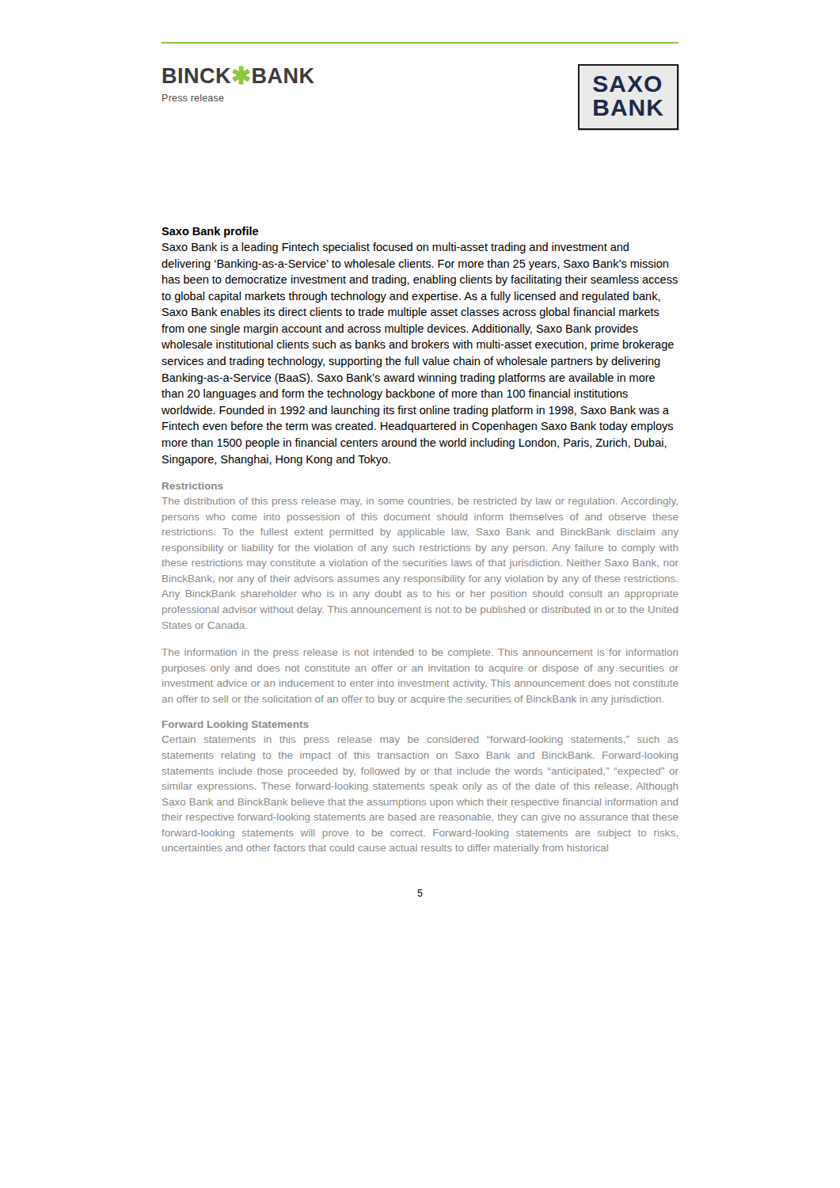BINCK✱BANK
Press release
SAXO BANK
Saxo Bank profile
Saxo Bank is a leading Fintech specialist focused on multi-asset trading and investment and delivering ‘Banking-as-a-Service’ to wholesale clients. For more than 25 years, Saxo Bank’s mission has been to democratize investment and trading, enabling clients by facilitating their seamless access to global capital markets through technology and expertise. As a fully licensed and regulated bank, Saxo Bank enables its direct clients to trade multiple asset classes across global financial markets from one single margin account and across multiple devices. Additionally, Saxo Bank provides wholesale institutional clients such as banks and brokers with multi-asset execution, prime brokerage services and trading technology, supporting the full value chain of wholesale partners by delivering Banking-as-a-Service (BaaS). Saxo Bank’s award winning trading platforms are available in more than 20 languages and form the technology backbone of more than 100 financial institutions worldwide. Founded in 1992 and launching its first online trading platform in 1998, Saxo Bank was a Fintech even before the term was created. Headquartered in Copenhagen Saxo Bank today employs more than 1500 people in financial centers around the world including London, Paris, Zurich, Dubai, Singapore, Shanghai, Hong Kong and Tokyo.
Restrictions
The distribution of this press release may, in some countries, be restricted by law or regulation. Accordingly, persons who come into possession of this document should inform themselves of and observe these restrictions. To the fullest extent permitted by applicable law, Saxo Bank and BinckBank disclaim any responsibility or liability for the violation of any such restrictions by any person. Any failure to comply with these restrictions may constitute a violation of the securities laws of that jurisdiction. Neither Saxo Bank, nor BinckBank, nor any of their advisors assumes any responsibility for any violation by any of these restrictions. Any BinckBank shareholder who is in any doubt as to his or her position should consult an appropriate professional advisor without delay. This announcement is not to be published or distributed in or to the United States or Canada.
The information in the press release is not intended to be complete. This announcement is for information purposes only and does not constitute an offer or an invitation to acquire or dispose of any securities or investment advice or an inducement to enter into investment activity. This announcement does not constitute an offer to sell or the solicitation of an offer to buy or acquire the securities of BinckBank in any jurisdiction.
Forward Looking Statements
Certain statements in this press release may be considered “forward-looking statements,” such as statements relating to the impact of this transaction on Saxo Bank and BinckBank. Forward-looking statements include those proceeded by, followed by or that include the words “anticipated,” “expected” or similar expressions. These forward-looking statements speak only as of the date of this release. Although Saxo Bank and BinckBank believe that the assumptions upon which their respective financial information and their respective forward-looking statements are based are reasonable, they can give no assurance that these forward-looking statements will prove to be correct. Forward-looking statements are subject to risks, uncertainties and other factors that could cause actual results to differ materially from historical
5